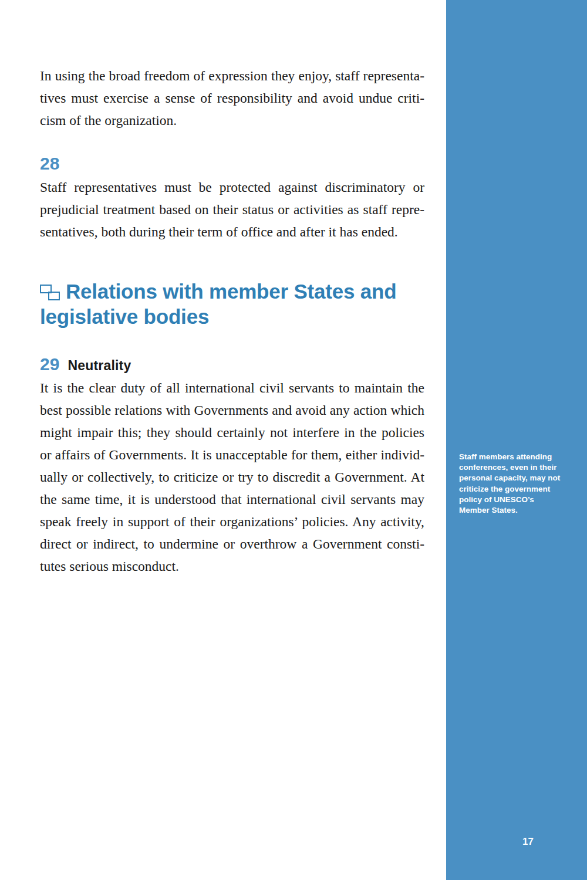Staff members attending conferences, even in their personal capacity, may not criticize the government policy of UNESCO’s Member States.
17
In using the broad freedom of expression they enjoy, staff representatives must exercise a sense of responsibility and avoid undue criticism of the organization.
28
Staff representatives must be protected against discriminatory or prejudicial treatment based on their status or activities as staff representatives, both during their term of office and after it has ended.
Relations with member States and legislative bodies
29Neutrality
It is the clear duty of all international civil servants to maintain the best possible relations with Governments and avoid any action which might impair this; they should certainly not interfere in the policies or affairs of Governments. It is unacceptable for them, either individually or collectively, to criticize or try to discredit a Government. At the same time, it is understood that international civil servants may speak freely in support of their organizations’ policies. Any activity, direct or indirect, to undermine or overthrow a Government constitutes serious misconduct.